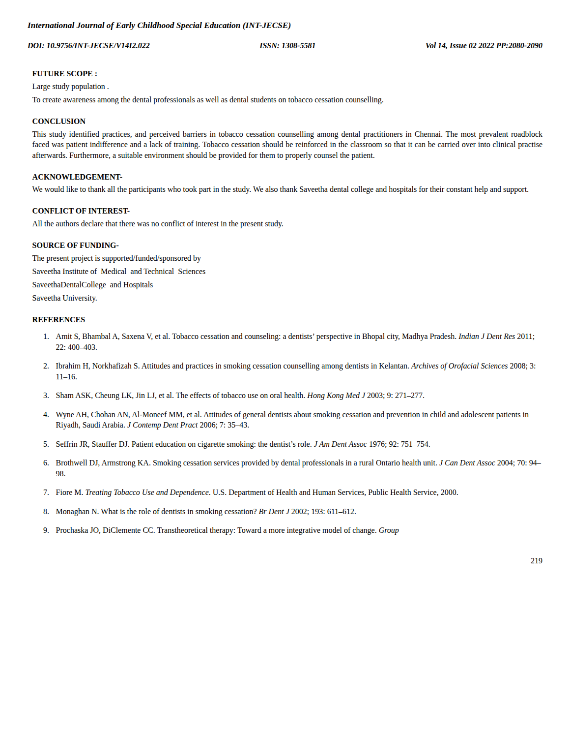International Journal of Early Childhood Special Education (INT-JECSE)
DOI: 10.9756/INT-JECSE/V14I2.022 ISSN: 1308-5581 Vol 14, Issue 02 2022 PP:2080-2090
Future Scope :
Large study population .
To create awareness among the dental professionals as well as dental students on tobacco cessation counselling.
Conclusion
This study identified practices, and perceived barriers in tobacco cessation counselling among dental practitioners in Chennai. The most prevalent roadblock faced was patient indifference and a lack of training. Tobacco cessation should be reinforced in the classroom so that it can be carried over into clinical practise afterwards. Furthermore, a suitable environment should be provided for them to properly counsel the patient.
Acknowledgement-
We would like to thank all the participants who took part in the study. We also thank Saveetha dental college and hospitals for their constant help and support.
Conflict of Interest-
All the authors declare that there was no conflict of interest in the present study.
Source of Funding-
The present project is supported/funded/sponsored by
Saveetha Institute of Medical and Technical Sciences
SaveethaDentalCollege and Hospitals
Saveetha University.
References
Amit S, Bhambal A, Saxena V, et al. Tobacco cessation and counseling: a dentists’ perspective in Bhopal city, Madhya Pradesh. Indian J Dent Res 2011; 22: 400–403.
Ibrahim H, Norkhafizah S. Attitudes and practices in smoking cessation counselling among dentists in Kelantan. Archives of Orofacial Sciences 2008; 3: 11–16.
Sham ASK, Cheung LK, Jin LJ, et al. The effects of tobacco use on oral health. Hong Kong Med J 2003; 9: 271–277.
Wyne AH, Chohan AN, Al-Moneef MM, et al. Attitudes of general dentists about smoking cessation and prevention in child and adolescent patients in Riyadh, Saudi Arabia. J Contemp Dent Pract 2006; 7: 35–43.
Seffrin JR, Stauffer DJ. Patient education on cigarette smoking: the dentist’s role. J Am Dent Assoc 1976; 92: 751–754.
Brothwell DJ, Armstrong KA. Smoking cessation services provided by dental professionals in a rural Ontario health unit. J Can Dent Assoc 2004; 70: 94–98.
Fiore M. Treating Tobacco Use and Dependence. U.S. Department of Health and Human Services, Public Health Service, 2000.
Monaghan N. What is the role of dentists in smoking cessation? Br Dent J 2002; 193: 611–612.
Prochaska JO, DiClemente CC. Transtheoretical therapy: Toward a more integrative model of change. Group
219